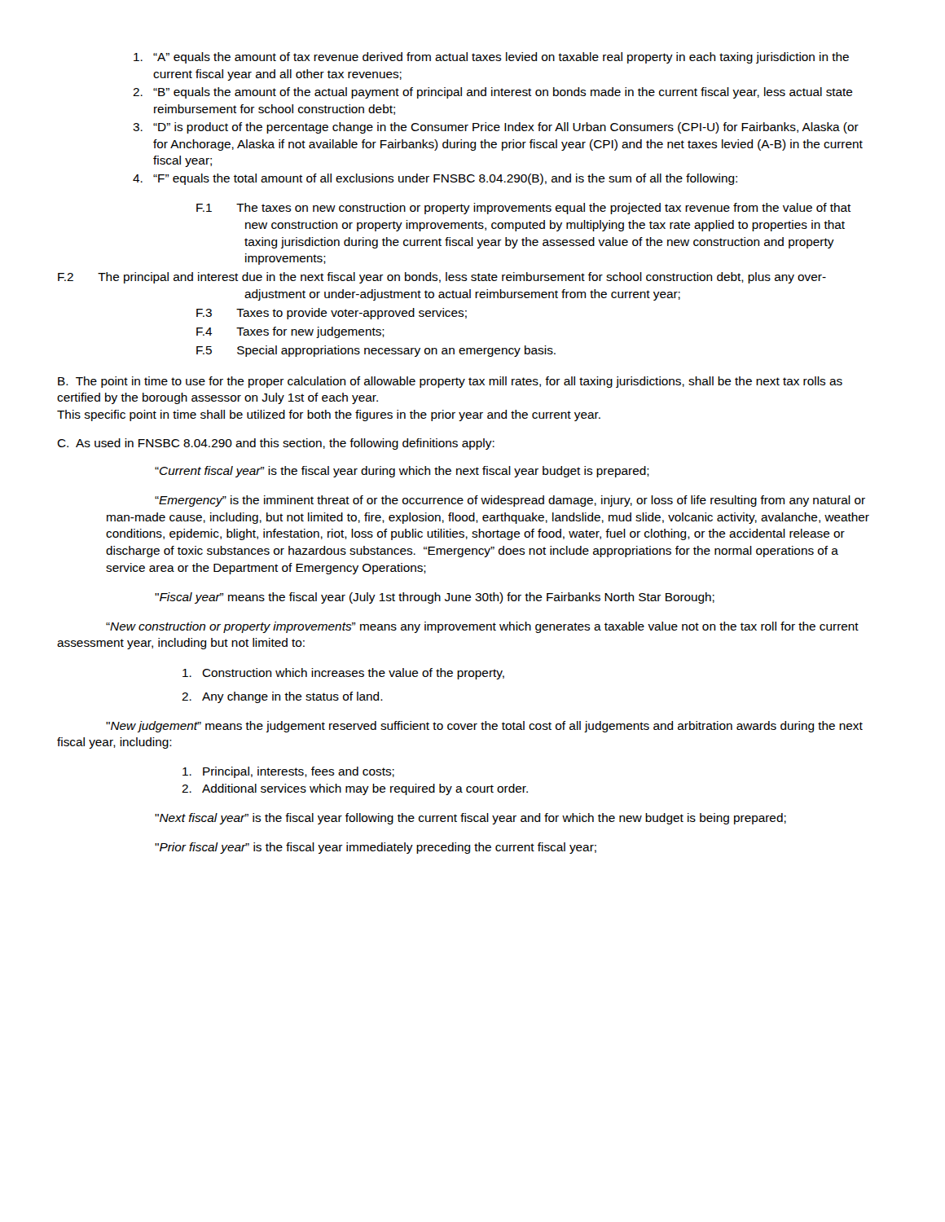“A” equals the amount of tax revenue derived from actual taxes levied on taxable real property in each taxing jurisdiction in the current fiscal year and all other tax revenues;
“B” equals the amount of the actual payment of principal and interest on bonds made in the current fiscal year, less actual state reimbursement for school construction debt;
“D” is product of the percentage change in the Consumer Price Index for All Urban Consumers (CPI-U) for Fairbanks, Alaska (or for Anchorage, Alaska if not available for Fairbanks) during the prior fiscal year (CPI) and the net taxes levied (A-B) in the current fiscal year;
“F” equals the total amount of all exclusions under FNSBC 8.04.290(B), and is the sum of all the following:
F.1 The taxes on new construction or property improvements equal the projected tax revenue from the value of that new construction or property improvements, computed by multiplying the tax rate applied to properties in that taxing jurisdiction during the current fiscal year by the assessed value of the new construction and property improvements;
F.2 The principal and interest due in the next fiscal year on bonds, less state reimbursement for school construction debt, plus any over-adjustment or under-adjustment to actual reimbursement from the current year;
F.3 Taxes to provide voter-approved services;
F.4 Taxes for new judgements;
F.5 Special appropriations necessary on an emergency basis.
B. The point in time to use for the proper calculation of allowable property tax mill rates, for all taxing jurisdictions, shall be the next tax rolls as certified by the borough assessor on July 1st of each year.
This specific point in time shall be utilized for both the figures in the prior year and the current year.
C. As used in FNSBC 8.04.290 and this section, the following definitions apply:
“Current fiscal year” is the fiscal year during which the next fiscal year budget is prepared;
“Emergency” is the imminent threat of or the occurrence of widespread damage, injury, or loss of life resulting from any natural or man-made cause, including, but not limited to, fire, explosion, flood, earthquake, landslide, mud slide, volcanic activity, avalanche, weather conditions, epidemic, blight, infestation, riot, loss of public utilities, shortage of food, water, fuel or clothing, or the accidental release or discharge of toxic substances or hazardous substances. “Emergency” does not include appropriations for the normal operations of a service area or the Department of Emergency Operations;
"Fiscal year” means the fiscal year (July 1st through June 30th) for the Fairbanks North Star Borough;
“New construction or property improvements” means any improvement which generates a taxable value not on the tax roll for the current assessment year, including but not limited to:
Construction which increases the value of the property,
Any change in the status of land.
"New judgement” means the judgement reserved sufficient to cover the total cost of all judgements and arbitration awards during the next fiscal year, including:
Principal, interests, fees and costs;
Additional services which may be required by a court order.
"Next fiscal year” is the fiscal year following the current fiscal year and for which the new budget is being prepared;
"Prior fiscal year” is the fiscal year immediately preceding the current fiscal year;